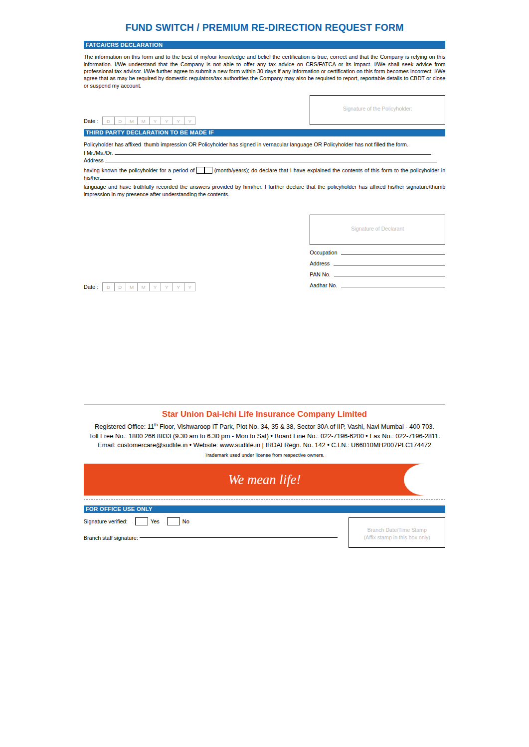FUND SWITCH / PREMIUM RE-DIRECTION REQUEST FORM
FATCA/CRS DECLARATION
The information on this form and to the best of my/our knowledge and belief the certification is true, correct and that the Company is relying on this information. I/We understand that the Company is not able to offer any tax advice on CRS/FATCA or its impact. I/We shall seek advice from professional tax advisor. I/We further agree to submit a new form within 30 days if any information or certification on this form becomes incorrect. I/We agree that as may be required by domestic regulators/tax authorities the Company may also be required to report, reportable details to CBDT or close or suspend my account.
Date :
D
D
M
M
Y
Y
Y
Y
Signature of the Policyholder:
THIRD PARTY DECLARATION TO BE MADE IF
Policyholder has affixed thumb impression OR Policyholder has signed in vernacular language OR Policyholder has not filled the form.
I Mr./Ms./Dr.
Address
having known the policyholder for a period of (month/years); do declare that I have explained the contents of this form to the policyholder in his/her
language and have truthfully recorded the answers provided by him/her. I further declare that the policyholder has affixed his/her signature/thumb impression in my presence after understanding the contents.
Date :
D
D
M
M
Y
Y
Y
Y
Signature of Declarant
Occupation
Address
PAN No.
Aadhar No.
Star Union Dai-ichi Life Insurance Company Limited
Registered Office: 11th Floor, Vishwaroop IT Park, Plot No. 34, 35 & 38, Sector 30A of IIP, Vashi, Navi Mumbai - 400 703.
Toll Free No.: 1800 266 8833 (9.30 am to 6.30 pm - Mon to Sat) • Board Line No.: 022-7196-6200 • Fax No.: 022-7196-2811.
Email: customercare@sudlife.in • Website: www.sudlife.in | IRDAI Regn. No. 142 • C.I.N.: U66010MH2007PLC174472
Trademark used under license from respective owners.
We mean life!
FOR OFFICE USE ONLY
Signature verified: Yes No
Branch staff signature:
Branch Date/Time Stamp
(Affix stamp in this box only)